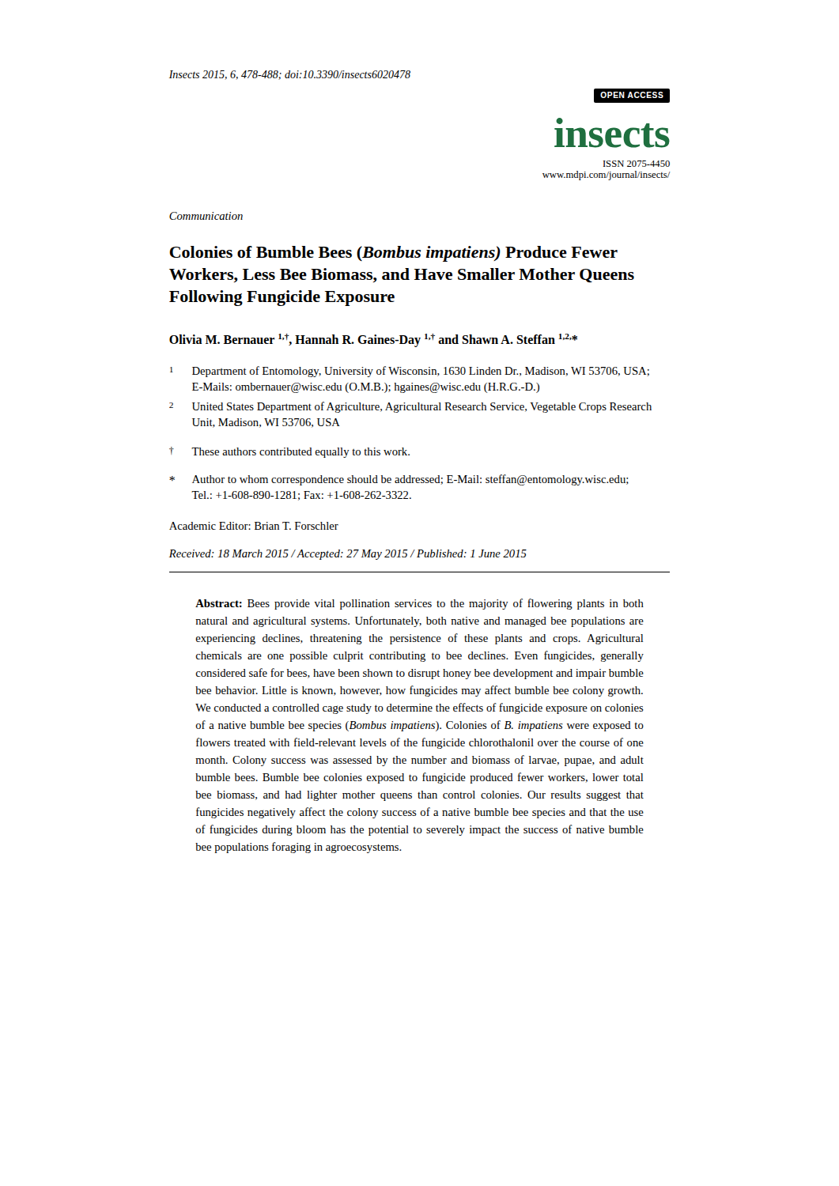Insects 2015, 6, 478-488; doi:10.3390/insects6020478
OPEN ACCESS
insects ISSN 2075-4450 www.mdpi.com/journal/insects/
Communication
Colonies of Bumble Bees (Bombus impatiens) Produce Fewer Workers, Less Bee Biomass, and Have Smaller Mother Queens Following Fungicide Exposure
Olivia M. Bernauer 1,†, Hannah R. Gaines-Day 1,† and Shawn A. Steffan 1,2,*
1 Department of Entomology, University of Wisconsin, 1630 Linden Dr., Madison, WI 53706, USA;
E-Mails: ombernauer@wisc.edu (O.M.B.); hgaines@wisc.edu (H.R.G.-D.)
2 United States Department of Agriculture, Agricultural Research Service, Vegetable Crops Research Unit, Madison, WI 53706, USA
†These authors contributed equally to this work.
*Author to whom correspondence should be addressed; E-Mail: steffan@entomology.wisc.edu;
Tel.: +1-608-890-1281; Fax: +1-608-262-3322.
Academic Editor: Brian T. Forschler
Received: 18 March 2015 / Accepted: 27 May 2015 / Published: 1 June 2015
Abstract: Bees provide vital pollination services to the majority of flowering plants in both natural and agricultural systems. Unfortunately, both native and managed bee populations are experiencing declines, threatening the persistence of these plants and crops. Agricultural chemicals are one possible culprit contributing to bee declines. Even fungicides, generally considered safe for bees, have been shown to disrupt honey bee development and impair bumble bee behavior. Little is known, however, how fungicides may affect bumble bee colony growth. We conducted a controlled cage study to determine the effects of fungicide exposure on colonies of a native bumble bee species (Bombus impatiens). Colonies of B. impatiens were exposed to flowers treated with field-relevant levels of the fungicide chlorothalonil over the course of one month. Colony success was assessed by the number and biomass of larvae, pupae, and adult bumble bees. Bumble bee colonies exposed to fungicide produced fewer workers, lower total bee biomass, and had lighter mother queens than control colonies. Our results suggest that fungicides negatively affect the colony success of a native bumble bee species and that the use of fungicides during bloom has the potential to severely impact the success of native bumble bee populations foraging in agroecosystems.